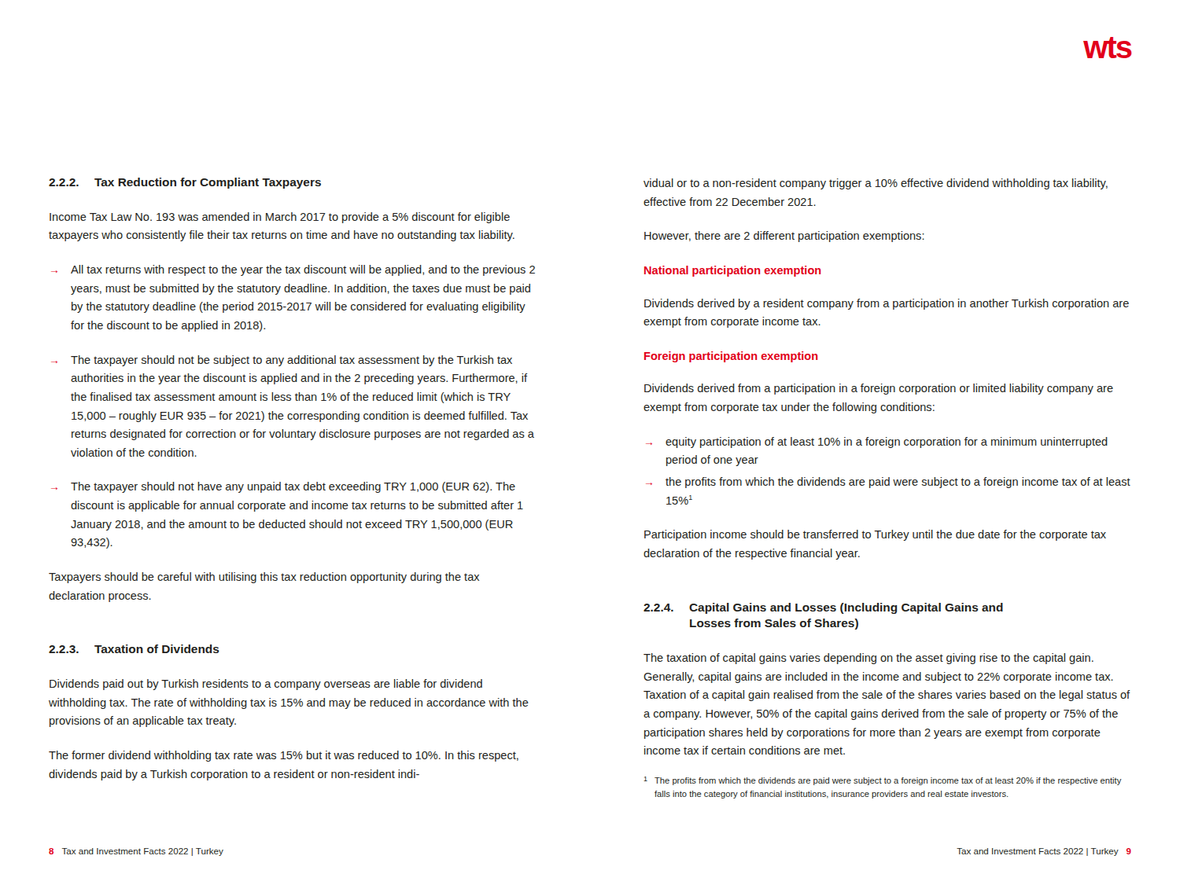wts
2.2.2. Tax Reduction for Compliant Taxpayers
Income Tax Law No. 193 was amended in March 2017 to provide a 5% discount for eligible taxpayers who consistently file their tax returns on time and have no outstanding tax liability.
All tax returns with respect to the year the tax discount will be applied, and to the previous 2 years, must be submitted by the statutory deadline. In addition, the taxes due must be paid by the statutory deadline (the period 2015-2017 will be considered for evaluating eligibility for the discount to be applied in 2018).
The taxpayer should not be subject to any additional tax assessment by the Turkish tax authorities in the year the discount is applied and in the 2 preceding years. Furthermore, if the finalised tax assessment amount is less than 1% of the reduced limit (which is TRY 15,000 – roughly EUR 935 – for 2021) the corresponding condition is deemed fulfilled. Tax returns designated for correction or for voluntary disclosure purposes are not regarded as a violation of the condition.
The taxpayer should not have any unpaid tax debt exceeding TRY 1,000 (EUR 62). The discount is applicable for annual corporate and income tax returns to be submitted after 1 January 2018, and the amount to be deducted should not exceed TRY 1,500,000 (EUR 93,432).
Taxpayers should be careful with utilising this tax reduction opportunity during the tax declaration process.
2.2.3. Taxation of Dividends
Dividends paid out by Turkish residents to a company overseas are liable for dividend withholding tax. The rate of withholding tax is 15% and may be reduced in accordance with the provisions of an applicable tax treaty.
The former dividend withholding tax rate was 15% but it was reduced to 10%. In this respect, dividends paid by a Turkish corporation to a resident or non-resident indi-
vidual or to a non-resident company trigger a 10% effective dividend withholding tax liability, effective from 22 December 2021.
However, there are 2 different participation exemptions:
National participation exemption
Dividends derived by a resident company from a participation in another Turkish corporation are exempt from corporate income tax.
Foreign participation exemption
Dividends derived from a participation in a foreign corporation or limited liability company are exempt from corporate tax under the following conditions:
equity participation of at least 10% in a foreign corporation for a minimum uninterrupted period of one year
the profits from which the dividends are paid were subject to a foreign income tax of at least 15%1
Participation income should be transferred to Turkey until the due date for the corporate tax declaration of the respective financial year.
2.2.4. Capital Gains and Losses (Including Capital Gains and
Losses from Sales of Shares)
The taxation of capital gains varies depending on the asset giving rise to the capital gain. Generally, capital gains are included in the income and subject to 22% corporate income tax. Taxation of a capital gain realised from the sale of the shares varies based on the legal status of a company. However, 50% of the capital gains derived from the sale of property or 75% of the participation shares held by corporations for more than 2 years are exempt from corporate income tax if certain conditions are met.
1 The profits from which the dividends are paid were subject to a foreign income tax of at least 20% if the respective entity falls into the category of financial institutions, insurance providers and real estate investors.
8 Tax and Investment Facts 2022 | Turkey
Tax and Investment Facts 2022 | Turkey9